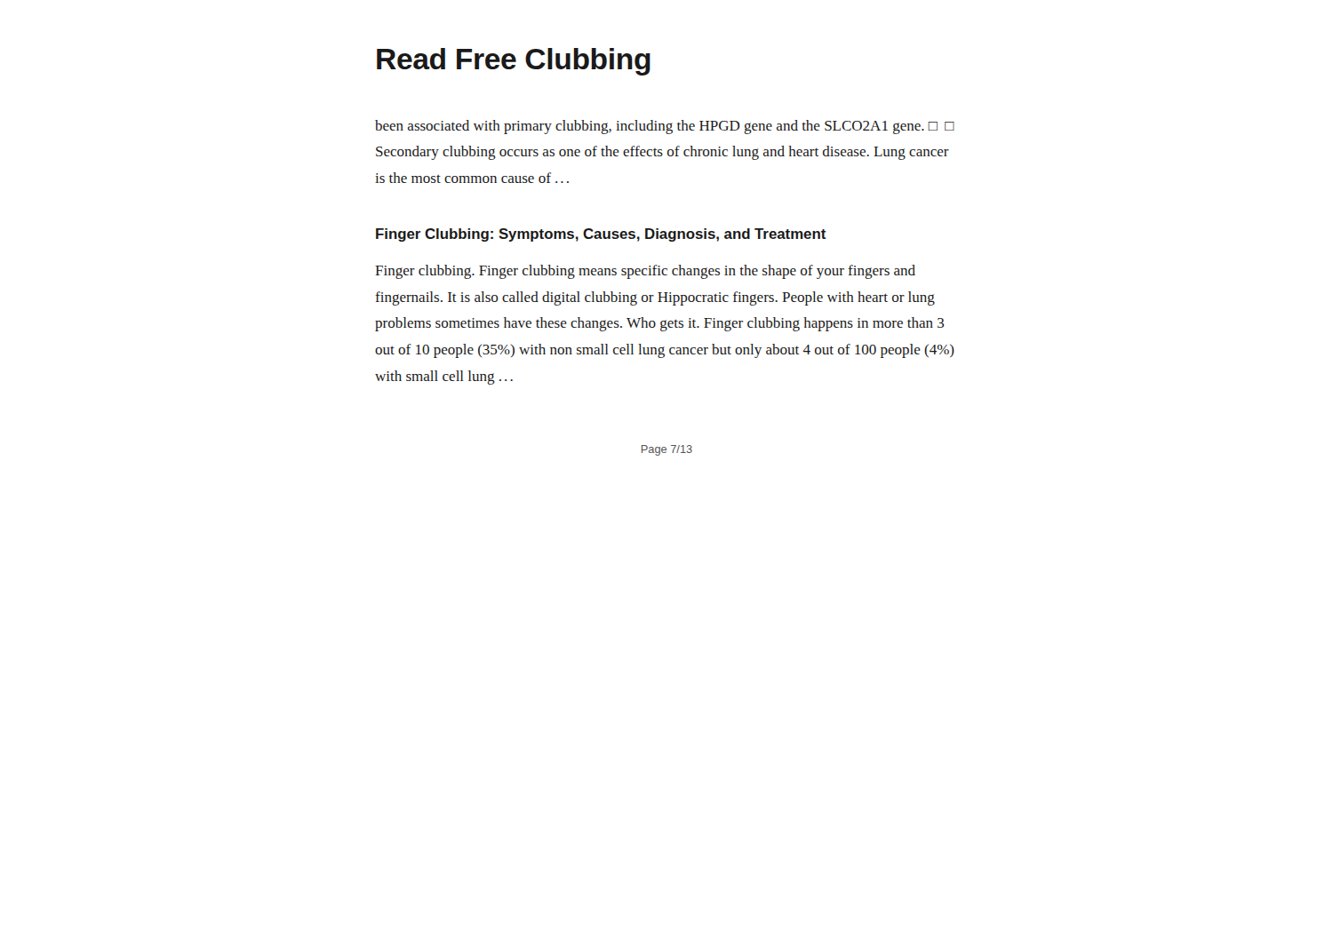Read Free Clubbing
been associated with primary clubbing, including the HPGD gene and the SLCO2A1 gene. □ □ Secondary clubbing occurs as one of the effects of chronic lung and heart disease. Lung cancer is the most common cause of ...
Finger Clubbing: Symptoms, Causes, Diagnosis, and Treatment
Finger clubbing. Finger clubbing means specific changes in the shape of your fingers and fingernails. It is also called digital clubbing or Hippocratic fingers. People with heart or lung problems sometimes have these changes. Who gets it. Finger clubbing happens in more than 3 out of 10 people (35%) with non small cell lung cancer but only about 4 out of 100 people (4%) with small cell lung ...
Page 7/13